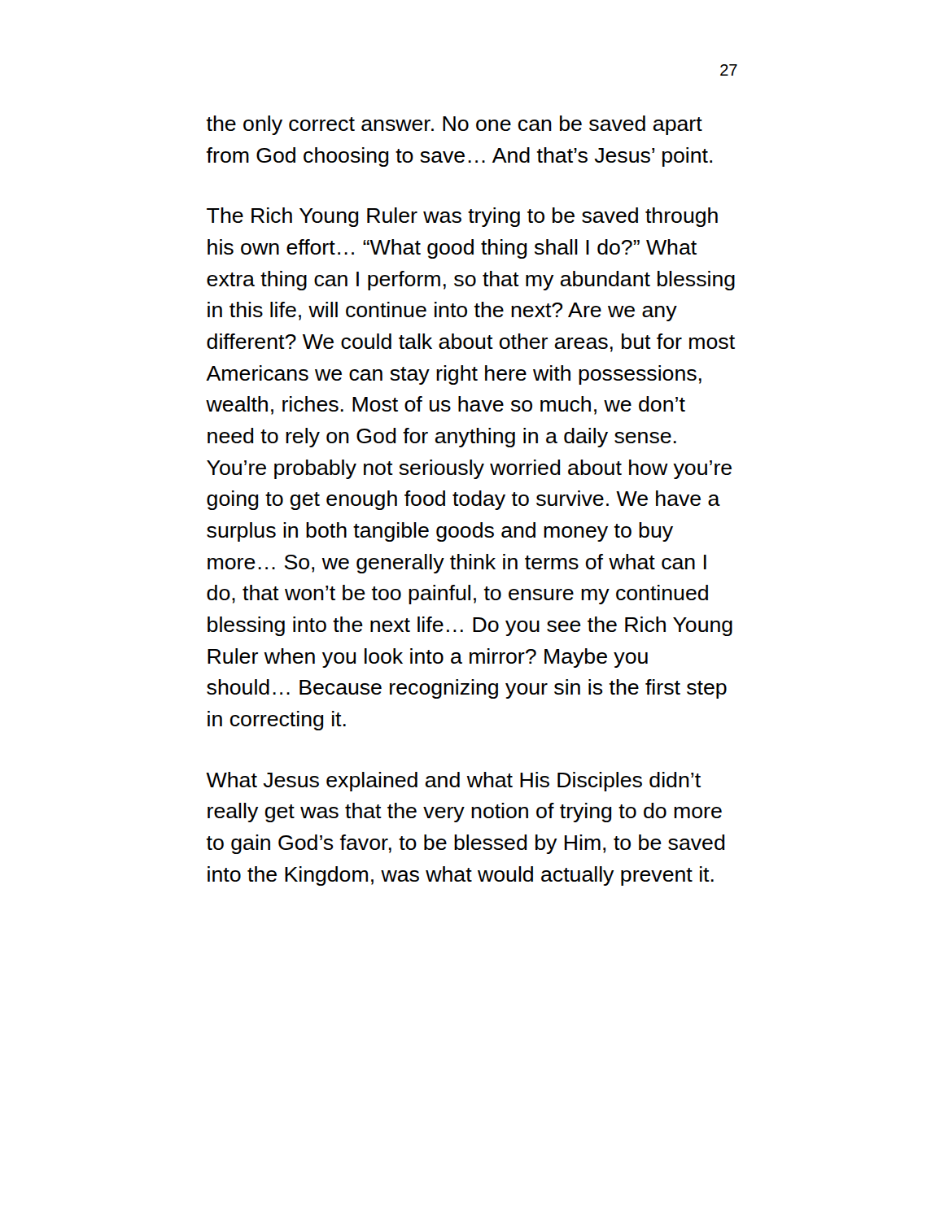27
the only correct answer. No one can be saved apart from God choosing to save… And that’s Jesus’ point.
The Rich Young Ruler was trying to be saved through his own effort… “What good thing shall I do?” What extra thing can I perform, so that my abundant blessing in this life, will continue into the next? Are we any different? We could talk about other areas, but for most Americans we can stay right here with possessions, wealth, riches. Most of us have so much, we don’t need to rely on God for anything in a daily sense. You’re probably not seriously worried about how you’re going to get enough food today to survive. We have a surplus in both tangible goods and money to buy more… So, we generally think in terms of what can I do, that won’t be too painful, to ensure my continued blessing into the next life… Do you see the Rich Young Ruler when you look into a mirror? Maybe you should… Because recognizing your sin is the first step in correcting it.
What Jesus explained and what His Disciples didn’t really get was that the very notion of trying to do more to gain God’s favor, to be blessed by Him, to be saved into the Kingdom, was what would actually prevent it.